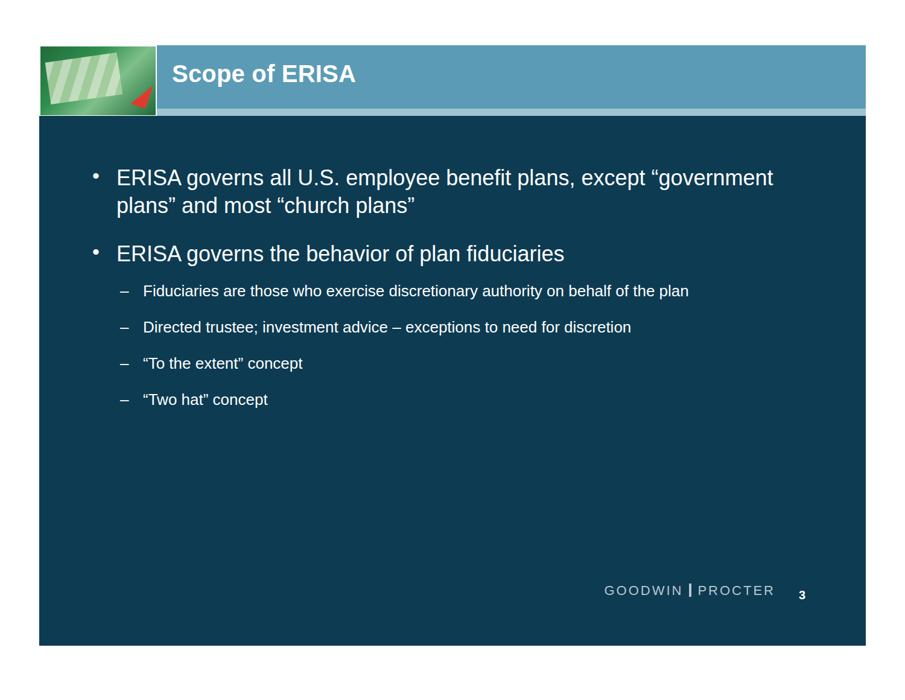Scope of ERISA
ERISA governs all U.S. employee benefit plans, except “government plans” and most “church plans”
ERISA governs the behavior of plan fiduciaries
Fiduciaries are those who exercise discretionary authority on behalf of the plan
Directed trustee; investment advice – exceptions to need for discretion
“To the extent” concept
“Two hat” concept
GOODWIN PROCTER
3